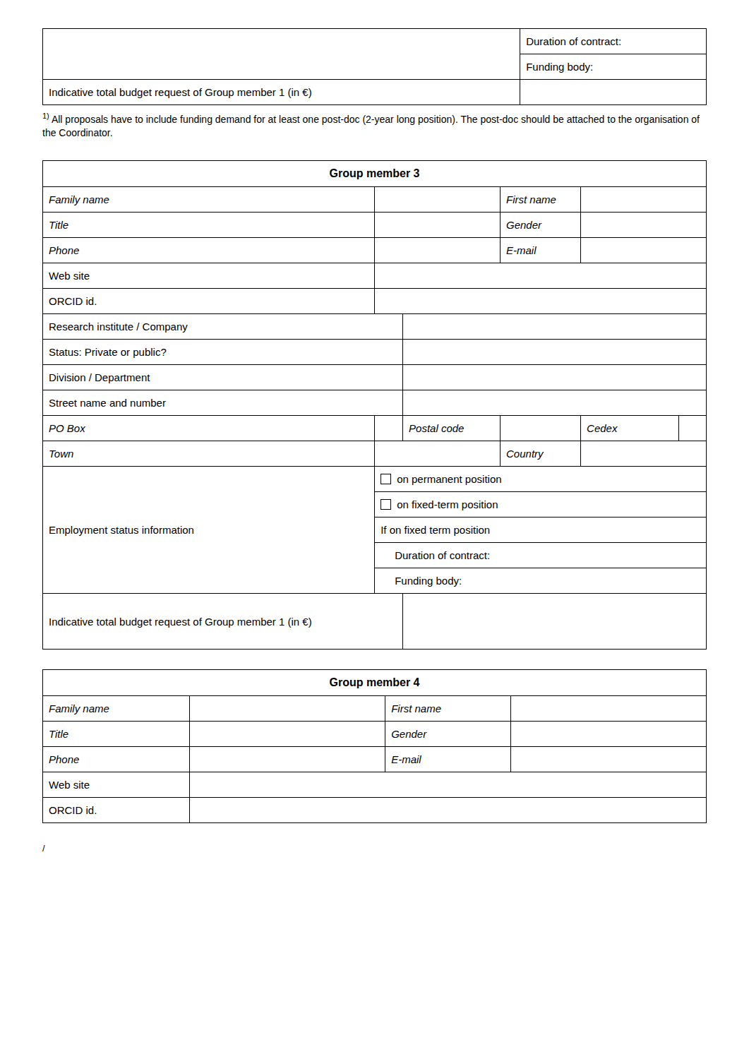| | Duration of contract: |
| Funding body: |
| Indicative total budget request of Group member 1 (in €) | |
1) All proposals have to include funding demand for at least one post-doc (2-year long position). The post-doc should be attached to the organisation of the Coordinator.
| Group member 3 |
| Family name | | First name | |
| Title | | Gender | |
| Phone | | E-mail | |
| Web site | |
| ORCID id. | |
| Research institute / Company | |
| Status: Private or public? | |
| Division / Department | |
| Street name and number | |
| PO Box | | Postal code | | Cedex | |
| Town | | Country | |
| Employment status information | on permanent position |
| on fixed-term position |
| If on fixed term position |
| Duration of contract: |
| Funding body: |
| Indicative total budget request of Group member 1 (in €) | |
| Group member 4 |
| Family name | | First name | |
| Title | | Gender | |
| Phone | | E-mail | |
| Web site | |
| ORCID id. | |
/